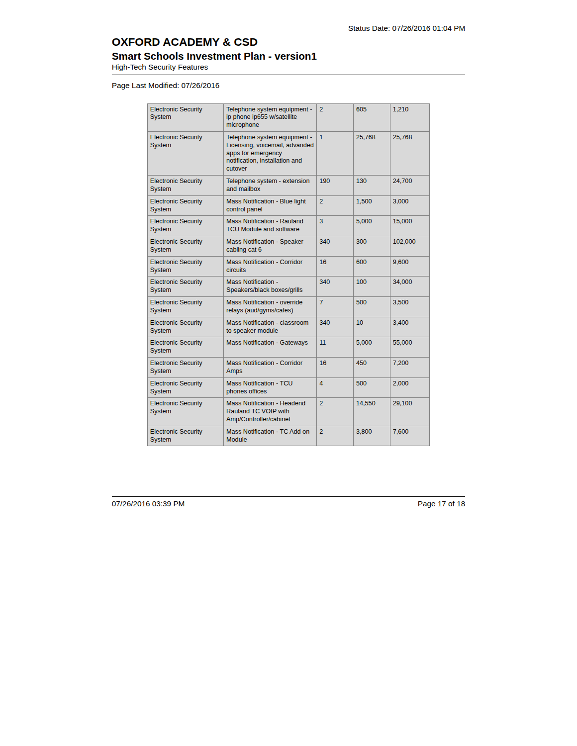Status Date: 07/26/2016 01:04 PM
OXFORD ACADEMY & CSD
Smart Schools Investment Plan - version1
High-Tech Security Features
Page Last Modified: 07/26/2016
| Electronic Security System | Telephone system equipment - ip phone ip655 w/satellite microphone | 2 | 605 | 1,210 |
| Electronic Security System | Telephone system equipment - Licensing, voicemail, advanded apps for emergency notification, installation and cutover | 1 | 25,768 | 25,768 |
| Electronic Security System | Telephone system - extension and mailbox | 190 | 130 | 24,700 |
| Electronic Security System | Mass Notification - Blue light control panel | 2 | 1,500 | 3,000 |
| Electronic Security System | Mass Notification - Rauland TCU Module and software | 3 | 5,000 | 15,000 |
| Electronic Security System | Mass Notification - Speaker cabling cat 6 | 340 | 300 | 102,000 |
| Electronic Security System | Mass Notification - Corridor circuits | 16 | 600 | 9,600 |
| Electronic Security System | Mass Notification - Speakers/black boxes/grills | 340 | 100 | 34,000 |
| Electronic Security System | Mass Notification - override relays (aud/gyms/cafes) | 7 | 500 | 3,500 |
| Electronic Security System | Mass Notification - classroom to speaker module | 340 | 10 | 3,400 |
| Electronic Security System | Mass Notification - Gateways | 11 | 5,000 | 55,000 |
| Electronic Security System | Mass Notification - Corridor Amps | 16 | 450 | 7,200 |
| Electronic Security System | Mass Notification - TCU phones offices | 4 | 500 | 2,000 |
| Electronic Security System | Mass Notification - Headend Rauland TC VOIP with Amp/Controller/cabinet | 2 | 14,550 | 29,100 |
| Electronic Security System | Mass Notification - TC Add on Module | 2 | 3,800 | 7,600 |
07/26/2016 03:39 PM Page 17 of 18